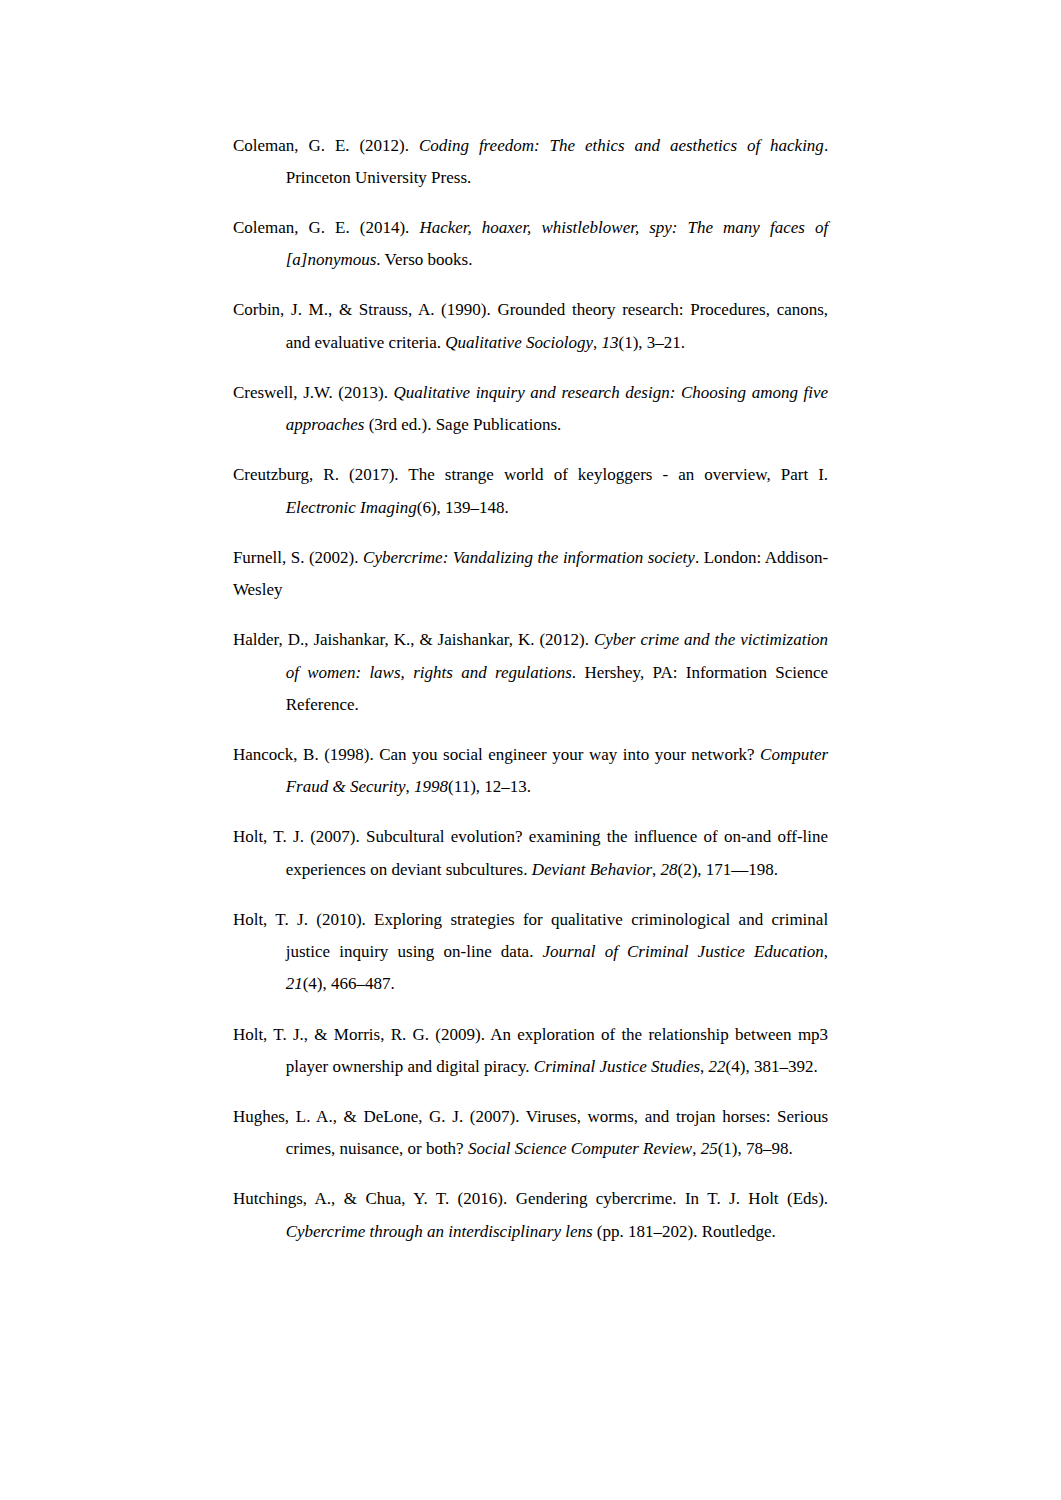Coleman, G. E. (2012). Coding freedom: The ethics and aesthetics of hacking. Princeton University Press.
Coleman, G. E. (2014). Hacker, hoaxer, whistleblower, spy: The many faces of [a]nonymous. Verso books.
Corbin, J. M., & Strauss, A. (1990). Grounded theory research: Procedures, canons, and evaluative criteria. Qualitative Sociology, 13(1), 3–21.
Creswell, J.W. (2013). Qualitative inquiry and research design: Choosing among five approaches (3rd ed.). Sage Publications.
Creutzburg, R. (2017). The strange world of keyloggers - an overview, Part I. Electronic Imaging(6), 139–148.
Furnell, S. (2002). Cybercrime: Vandalizing the information society. London: Addison-Wesley
Halder, D., Jaishankar, K., & Jaishankar, K. (2012). Cyber crime and the victimization of women: laws, rights and regulations. Hershey, PA: Information Science Reference.
Hancock, B. (1998). Can you social engineer your way into your network? Computer Fraud & Security, 1998(11), 12–13.
Holt, T. J. (2007). Subcultural evolution? examining the influence of on-and off-line experiences on deviant subcultures. Deviant Behavior, 28(2), 171—198.
Holt, T. J. (2010). Exploring strategies for qualitative criminological and criminal justice inquiry using on-line data. Journal of Criminal Justice Education, 21(4), 466–487.
Holt, T. J., & Morris, R. G. (2009). An exploration of the relationship between mp3 player ownership and digital piracy. Criminal Justice Studies, 22(4), 381–392.
Hughes, L. A., & DeLone, G. J. (2007). Viruses, worms, and trojan horses: Serious crimes, nuisance, or both? Social Science Computer Review, 25(1), 78–98.
Hutchings, A., & Chua, Y. T. (2016). Gendering cybercrime. In T. J. Holt (Eds). Cybercrime through an interdisciplinary lens (pp. 181–202). Routledge.